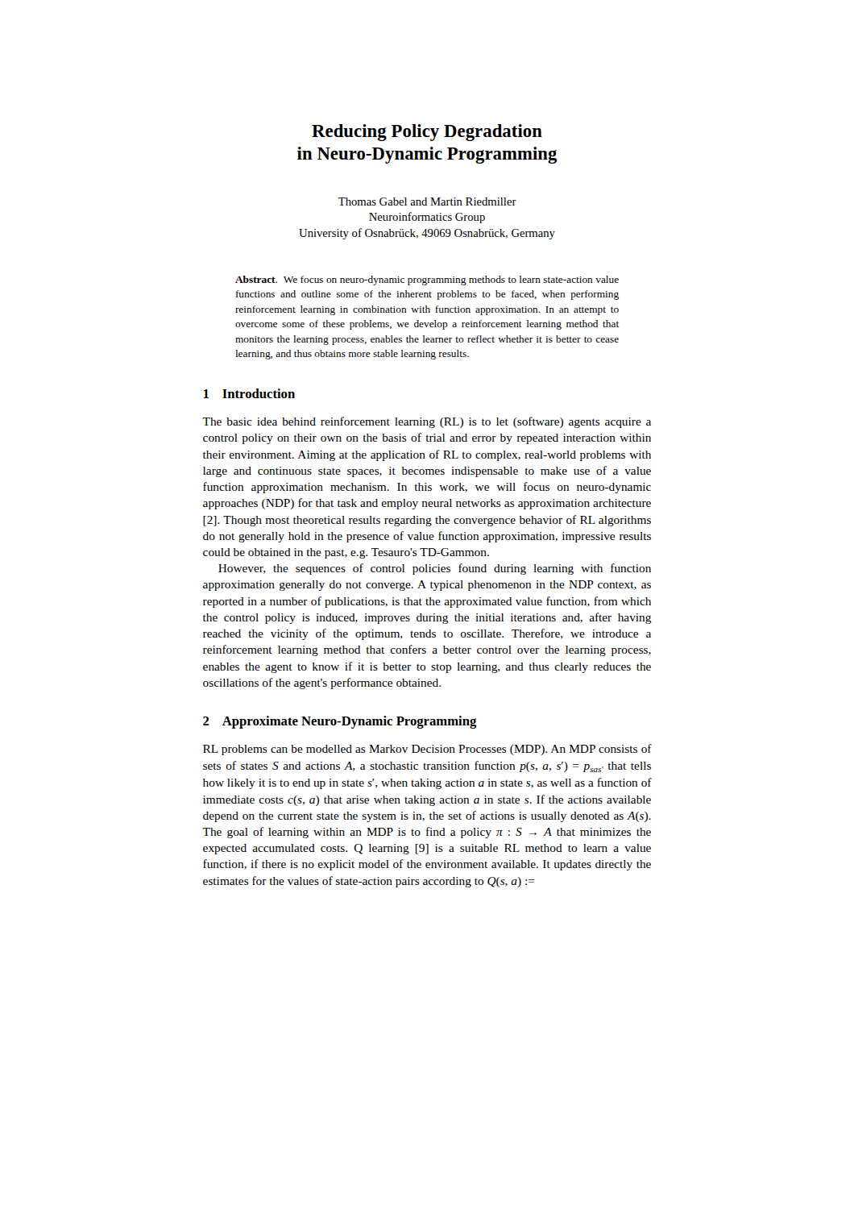Reducing Policy Degradation
in Neuro-Dynamic Programming
Thomas Gabel and Martin Riedmiller
Neuroinformatics Group
University of Osnabrück, 49069 Osnabrück, Germany
Abstract. We focus on neuro-dynamic programming methods to learn state-action value functions and outline some of the inherent problems to be faced, when performing reinforcement learning in combination with function approximation. In an attempt to overcome some of these problems, we develop a reinforcement learning method that monitors the learning process, enables the learner to reflect whether it is better to cease learning, and thus obtains more stable learning results.
1 Introduction
The basic idea behind reinforcement learning (RL) is to let (software) agents acquire a control policy on their own on the basis of trial and error by repeated interaction within their environment. Aiming at the application of RL to complex, real-world problems with large and continuous state spaces, it becomes indispensable to make use of a value function approximation mechanism. In this work, we will focus on neuro-dynamic approaches (NDP) for that task and employ neural networks as approximation architecture [2]. Though most theoretical results regarding the convergence behavior of RL algorithms do not generally hold in the presence of value function approximation, impressive results could be obtained in the past, e.g. Tesauro's TD-Gammon.
However, the sequences of control policies found during learning with function approximation generally do not converge. A typical phenomenon in the NDP context, as reported in a number of publications, is that the approximated value function, from which the control policy is induced, improves during the initial iterations and, after having reached the vicinity of the optimum, tends to oscillate. Therefore, we introduce a reinforcement learning method that confers a better control over the learning process, enables the agent to know if it is better to stop learning, and thus clearly reduces the oscillations of the agent's performance obtained.
2 Approximate Neuro-Dynamic Programming
RL problems can be modelled as Markov Decision Processes (MDP). An MDP consists of sets of states S and actions A, a stochastic transition function p(s, a, s′) = psas′ that tells how likely it is to end up in state s′, when taking action a in state s, as well as a function of immediate costs c(s, a) that arise when taking action a in state s. If the actions available depend on the current state the system is in, the set of actions is usually denoted as A(s). The goal of learning within an MDP is to find a policy π : S → A that minimizes the expected accumulated costs. Q learning [9] is a suitable RL method to learn a value function, if there is no explicit model of the environment available. It updates directly the estimates for the values of state-action pairs according to Q(s, a) :=